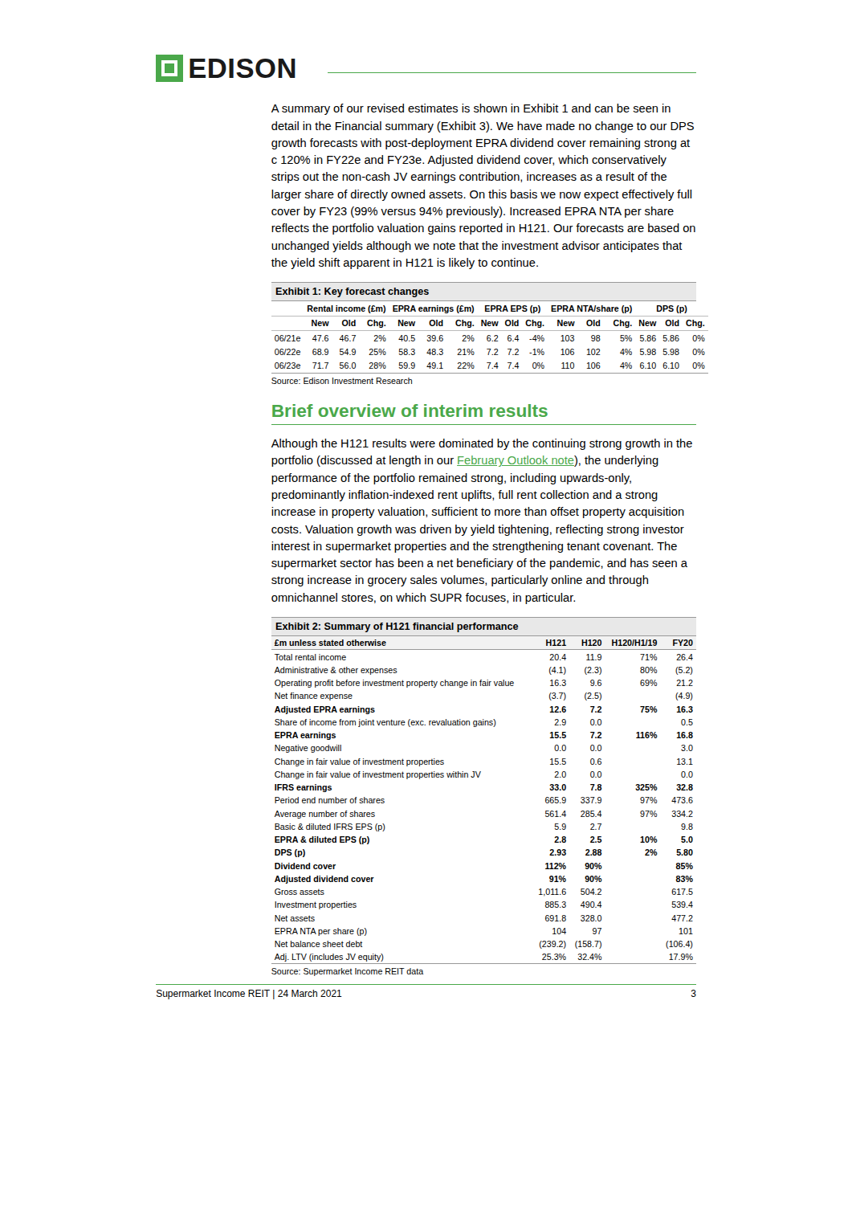EDISON
A summary of our revised estimates is shown in Exhibit 1 and can be seen in detail in the Financial summary (Exhibit 3). We have made no change to our DPS growth forecasts with post-deployment EPRA dividend cover remaining strong at c 120% in FY22e and FY23e. Adjusted dividend cover, which conservatively strips out the non-cash JV earnings contribution, increases as a result of the larger share of directly owned assets. On this basis we now expect effectively full cover by FY23 (99% versus 94% previously). Increased EPRA NTA per share reflects the portfolio valuation gains reported in H121. Our forecasts are based on unchanged yields although we note that the investment advisor anticipates that the yield shift apparent in H121 is likely to continue.
Exhibit 1: Key forecast changes
| | Rental income (£m) | EPRA earnings (£m) | EPRA EPS (p) | EPRA NTA/share (p) | DPS (p) |
| --- | --- | --- | --- | --- | --- |
| | New | Old | Chg. | New | Old | Chg. | New | Old | Chg. | New | Old | Chg. | New | Old | Chg. |
| 06/21e | 47.6 | 46.7 | 2% | 40.5 | 39.6 | 2% | 6.2 | 6.4 | -4% | 103 | 98 | 5% | 5.86 | 5.86 | 0% |
| 06/22e | 68.9 | 54.9 | 25% | 58.3 | 48.3 | 21% | 7.2 | 7.2 | -1% | 106 | 102 | 4% | 5.98 | 5.98 | 0% |
| 06/23e | 71.7 | 56.0 | 28% | 59.9 | 49.1 | 22% | 7.4 | 7.4 | 0% | 110 | 106 | 4% | 6.10 | 6.10 | 0% |
Source: Edison Investment Research
Brief overview of interim results
Although the H121 results were dominated by the continuing strong growth in the portfolio (discussed at length in our February Outlook note), the underlying performance of the portfolio remained strong, including upwards-only, predominantly inflation-indexed rent uplifts, full rent collection and a strong increase in property valuation, sufficient to more than offset property acquisition costs. Valuation growth was driven by yield tightening, reflecting strong investor interest in supermarket properties and the strengthening tenant covenant. The supermarket sector has been a net beneficiary of the pandemic, and has seen a strong increase in grocery sales volumes, particularly online and through omnichannel stores, on which SUPR focuses, in particular.
Exhibit 2: Summary of H121 financial performance
| £m unless stated otherwise | H121 | H120 | H120/H1/19 | FY20 |
| --- | --- | --- | --- | --- |
| Total rental income | 20.4 | 11.9 | 71% | 26.4 |
| Administrative & other expenses | (4.1) | (2.3) | 80% | (5.2) |
| Operating profit before investment property change in fair value | 16.3 | 9.6 | 69% | 21.2 |
| Net finance expense | (3.7) | (2.5) | | (4.9) |
| Adjusted EPRA earnings | 12.6 | 7.2 | 75% | 16.3 |
| Share of income from joint venture (exc. revaluation gains) | 2.9 | 0.0 | | 0.5 |
| EPRA earnings | 15.5 | 7.2 | 116% | 16.8 |
| Negative goodwill | 0.0 | 0.0 | | 3.0 |
| Change in fair value of investment properties | 15.5 | 0.6 | | 13.1 |
| Change in fair value of investment properties within JV | 2.0 | 0.0 | | 0.0 |
| IFRS earnings | 33.0 | 7.8 | 325% | 32.8 |
| Period end number of shares | 665.9 | 337.9 | 97% | 473.6 |
| Average number of shares | 561.4 | 285.4 | 97% | 334.2 |
| Basic & diluted IFRS EPS (p) | 5.9 | 2.7 | | 9.8 |
| EPRA & diluted EPS (p) | 2.8 | 2.5 | 10% | 5.0 |
| DPS (p) | 2.93 | 2.88 | 2% | 5.80 |
| Dividend cover | 112% | 90% | | 85% |
| Adjusted dividend cover | 91% | 90% | | 83% |
| Gross assets | 1,011.6 | 504.2 | | 617.5 |
| Investment properties | 885.3 | 490.4 | | 539.4 |
| Net assets | 691.8 | 328.0 | | 477.2 |
| EPRA NTA per share (p) | 104 | 97 | | 101 |
| Net balance sheet debt | (239.2) | (158.7) | | (106.4) |
| Adj. LTV (includes JV equity) | 25.3% | 32.4% | | 17.9% |
Source: Supermarket Income REIT data
Supermarket Income REIT | 24 March 2021
3